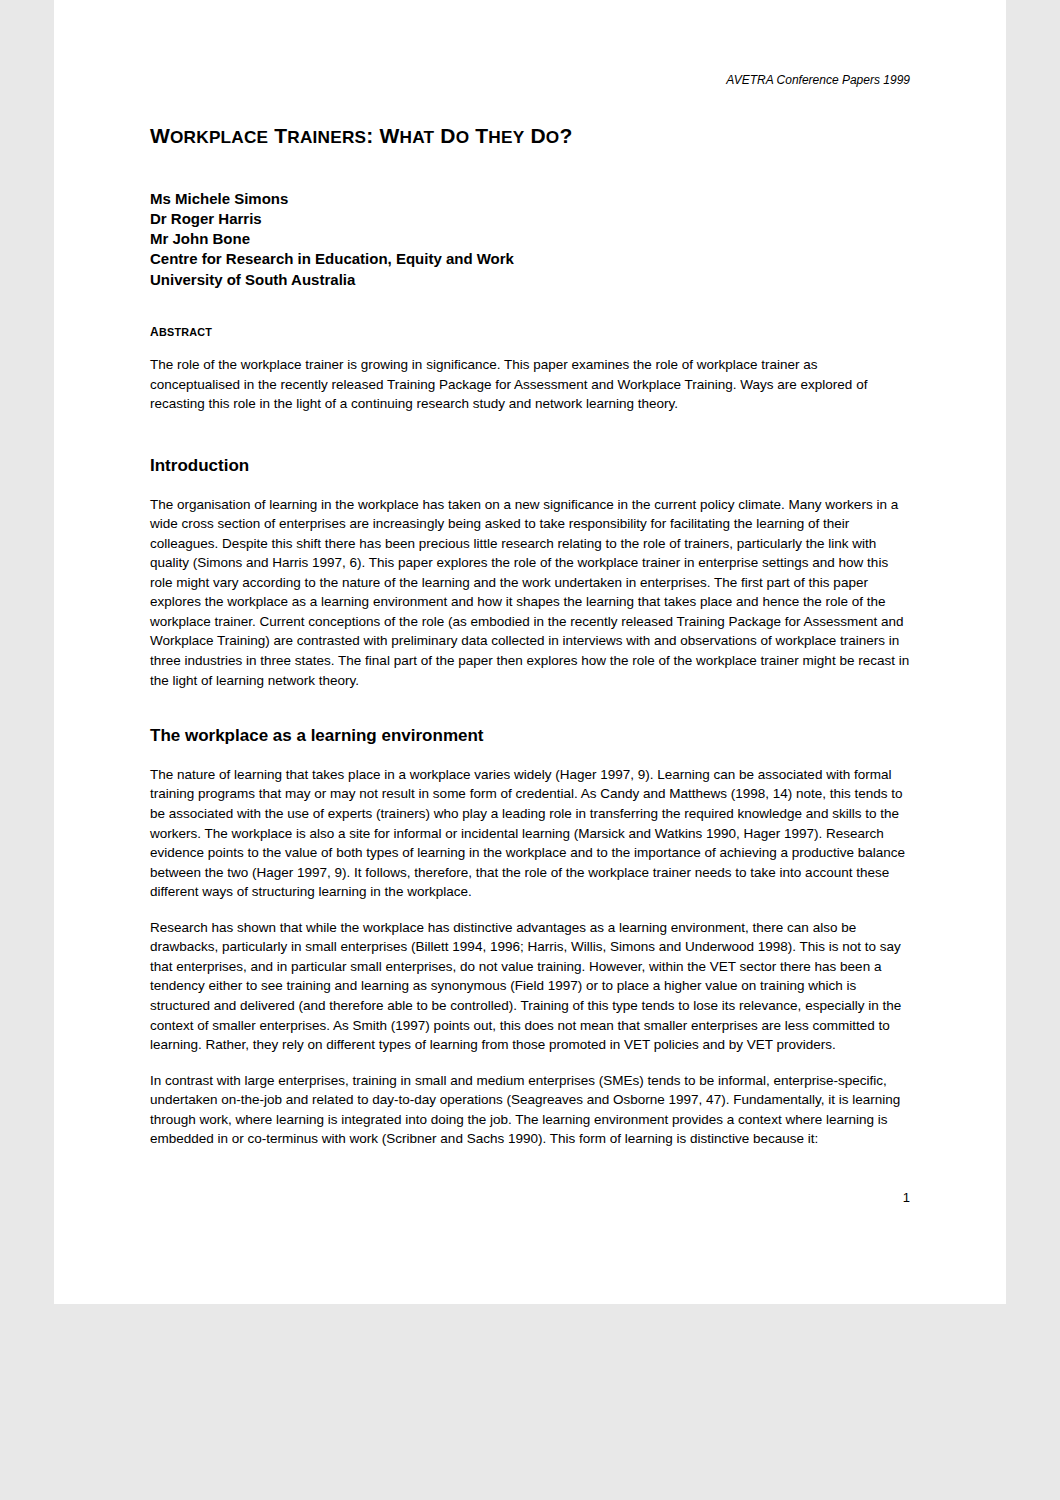AVETRA Conference Papers 1999
WORKPLACE TRAINERS: WHAT DO THEY DO?
Ms Michele Simons
Dr Roger Harris
Mr John Bone
Centre for Research in Education, Equity and Work
University of South Australia
ABSTRACT
The role of the workplace trainer is growing in significance. This paper examines the role of workplace trainer as conceptualised in the recently released Training Package for Assessment and Workplace Training. Ways are explored of recasting this role in the light of a continuing research study and network learning theory.
Introduction
The organisation of learning in the workplace has taken on a new significance in the current policy climate. Many workers in a wide cross section of enterprises are increasingly being asked to take responsibility for facilitating the learning of their colleagues. Despite this shift there has been precious little research relating to the role of trainers, particularly the link with quality (Simons and Harris 1997, 6). This paper explores the role of the workplace trainer in enterprise settings and how this role might vary according to the nature of the learning and the work undertaken in enterprises. The first part of this paper explores the workplace as a learning environment and how it shapes the learning that takes place and hence the role of the workplace trainer. Current conceptions of the role (as embodied in the recently released Training Package for Assessment and Workplace Training) are contrasted with preliminary data collected in interviews with and observations of workplace trainers in three industries in three states. The final part of the paper then explores how the role of the workplace trainer might be recast in the light of learning network theory.
The workplace as a learning environment
The nature of learning that takes place in a workplace varies widely (Hager 1997, 9). Learning can be associated with formal training programs that may or may not result in some form of credential. As Candy and Matthews (1998, 14) note, this tends to be associated with the use of experts (trainers) who play a leading role in transferring the required knowledge and skills to the workers. The workplace is also a site for informal or incidental learning (Marsick and Watkins 1990, Hager 1997). Research evidence points to the value of both types of learning in the workplace and to the importance of achieving a productive balance between the two (Hager 1997, 9). It follows, therefore, that the role of the workplace trainer needs to take into account these different ways of structuring learning in the workplace.
Research has shown that while the workplace has distinctive advantages as a learning environment, there can also be drawbacks, particularly in small enterprises (Billett 1994, 1996; Harris, Willis, Simons and Underwood 1998). This is not to say that enterprises, and in particular small enterprises, do not value training. However, within the VET sector there has been a tendency either to see training and learning as synonymous (Field 1997) or to place a higher value on training which is structured and delivered (and therefore able to be controlled). Training of this type tends to lose its relevance, especially in the context of smaller enterprises. As Smith (1997) points out, this does not mean that smaller enterprises are less committed to learning. Rather, they rely on different types of learning from those promoted in VET policies and by VET providers.
In contrast with large enterprises, training in small and medium enterprises (SMEs) tends to be informal, enterprise-specific, undertaken on-the-job and related to day-to-day operations (Seagreaves and Osborne 1997, 47). Fundamentally, it is learning through work, where learning is integrated into doing the job. The learning environment provides a context where learning is embedded in or co-terminus with work (Scribner and Sachs 1990). This form of learning is distinctive because it:
1